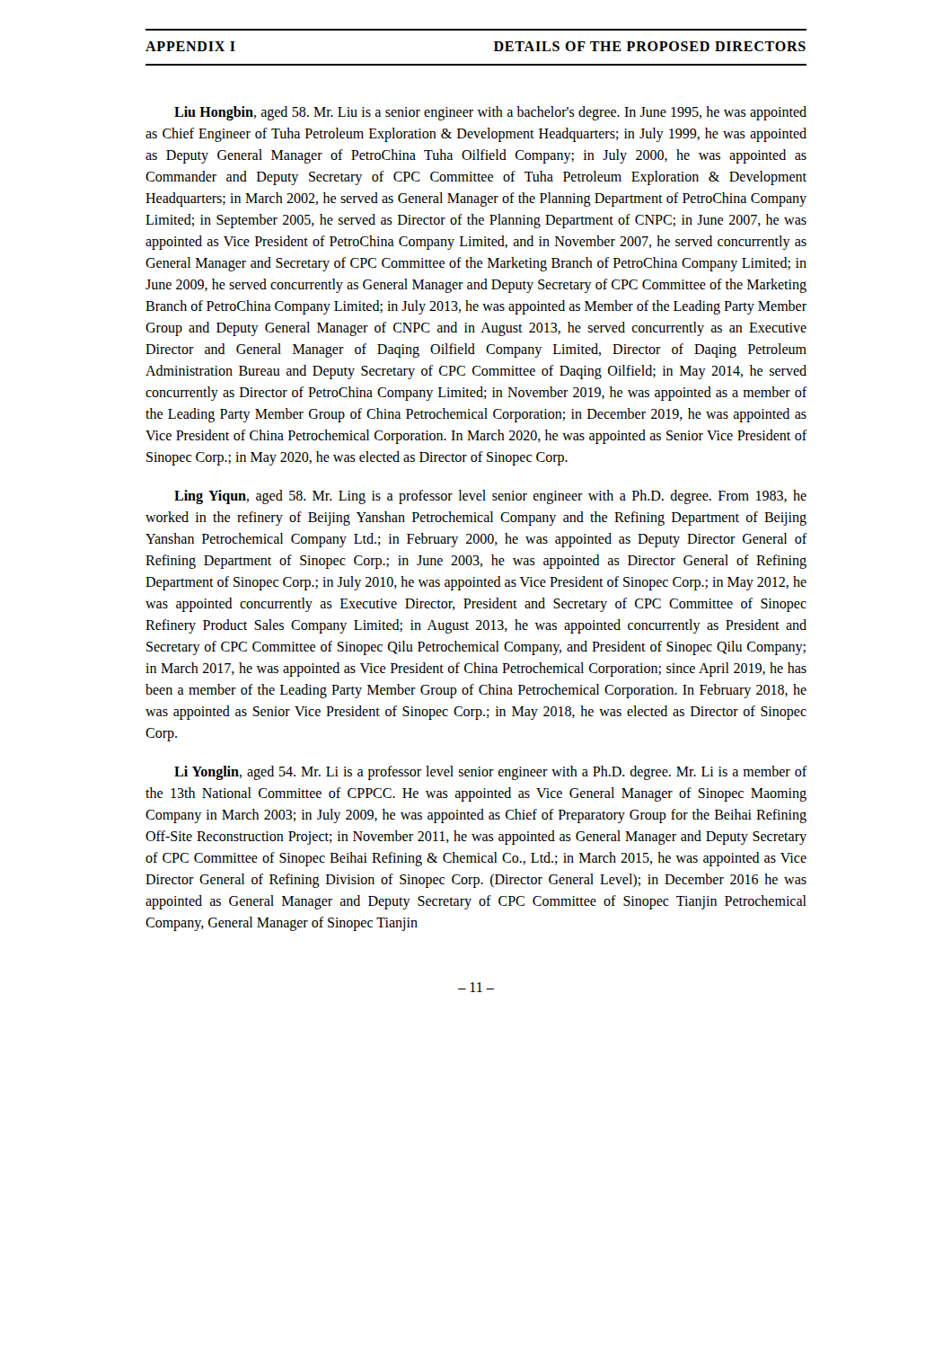Appendix I Details of the Proposed Directors
Liu Hongbin, aged 58. Mr. Liu is a senior engineer with a bachelor's degree. In June 1995, he was appointed as Chief Engineer of Tuha Petroleum Exploration & Development Headquarters; in July 1999, he was appointed as Deputy General Manager of PetroChina Tuha Oilfield Company; in July 2000, he was appointed as Commander and Deputy Secretary of CPC Committee of Tuha Petroleum Exploration & Development Headquarters; in March 2002, he served as General Manager of the Planning Department of PetroChina Company Limited; in September 2005, he served as Director of the Planning Department of CNPC; in June 2007, he was appointed as Vice President of PetroChina Company Limited, and in November 2007, he served concurrently as General Manager and Secretary of CPC Committee of the Marketing Branch of PetroChina Company Limited; in June 2009, he served concurrently as General Manager and Deputy Secretary of CPC Committee of the Marketing Branch of PetroChina Company Limited; in July 2013, he was appointed as Member of the Leading Party Member Group and Deputy General Manager of CNPC and in August 2013, he served concurrently as an Executive Director and General Manager of Daqing Oilfield Company Limited, Director of Daqing Petroleum Administration Bureau and Deputy Secretary of CPC Committee of Daqing Oilfield; in May 2014, he served concurrently as Director of PetroChina Company Limited; in November 2019, he was appointed as a member of the Leading Party Member Group of China Petrochemical Corporation; in December 2019, he was appointed as Vice President of China Petrochemical Corporation. In March 2020, he was appointed as Senior Vice President of Sinopec Corp.; in May 2020, he was elected as Director of Sinopec Corp.
Ling Yiqun, aged 58. Mr. Ling is a professor level senior engineer with a Ph.D. degree. From 1983, he worked in the refinery of Beijing Yanshan Petrochemical Company and the Refining Department of Beijing Yanshan Petrochemical Company Ltd.; in February 2000, he was appointed as Deputy Director General of Refining Department of Sinopec Corp.; in June 2003, he was appointed as Director General of Refining Department of Sinopec Corp.; in July 2010, he was appointed as Vice President of Sinopec Corp.; in May 2012, he was appointed concurrently as Executive Director, President and Secretary of CPC Committee of Sinopec Refinery Product Sales Company Limited; in August 2013, he was appointed concurrently as President and Secretary of CPC Committee of Sinopec Qilu Petrochemical Company, and President of Sinopec Qilu Company; in March 2017, he was appointed as Vice President of China Petrochemical Corporation; since April 2019, he has been a member of the Leading Party Member Group of China Petrochemical Corporation. In February 2018, he was appointed as Senior Vice President of Sinopec Corp.; in May 2018, he was elected as Director of Sinopec Corp.
Li Yonglin, aged 54. Mr. Li is a professor level senior engineer with a Ph.D. degree. Mr. Li is a member of the 13th National Committee of CPPCC. He was appointed as Vice General Manager of Sinopec Maoming Company in March 2003; in July 2009, he was appointed as Chief of Preparatory Group for the Beihai Refining Off-Site Reconstruction Project; in November 2011, he was appointed as General Manager and Deputy Secretary of CPC Committee of Sinopec Beihai Refining & Chemical Co., Ltd.; in March 2015, he was appointed as Vice Director General of Refining Division of Sinopec Corp. (Director General Level); in December 2016 he was appointed as General Manager and Deputy Secretary of CPC Committee of Sinopec Tianjin Petrochemical Company, General Manager of Sinopec Tianjin
– 11 –